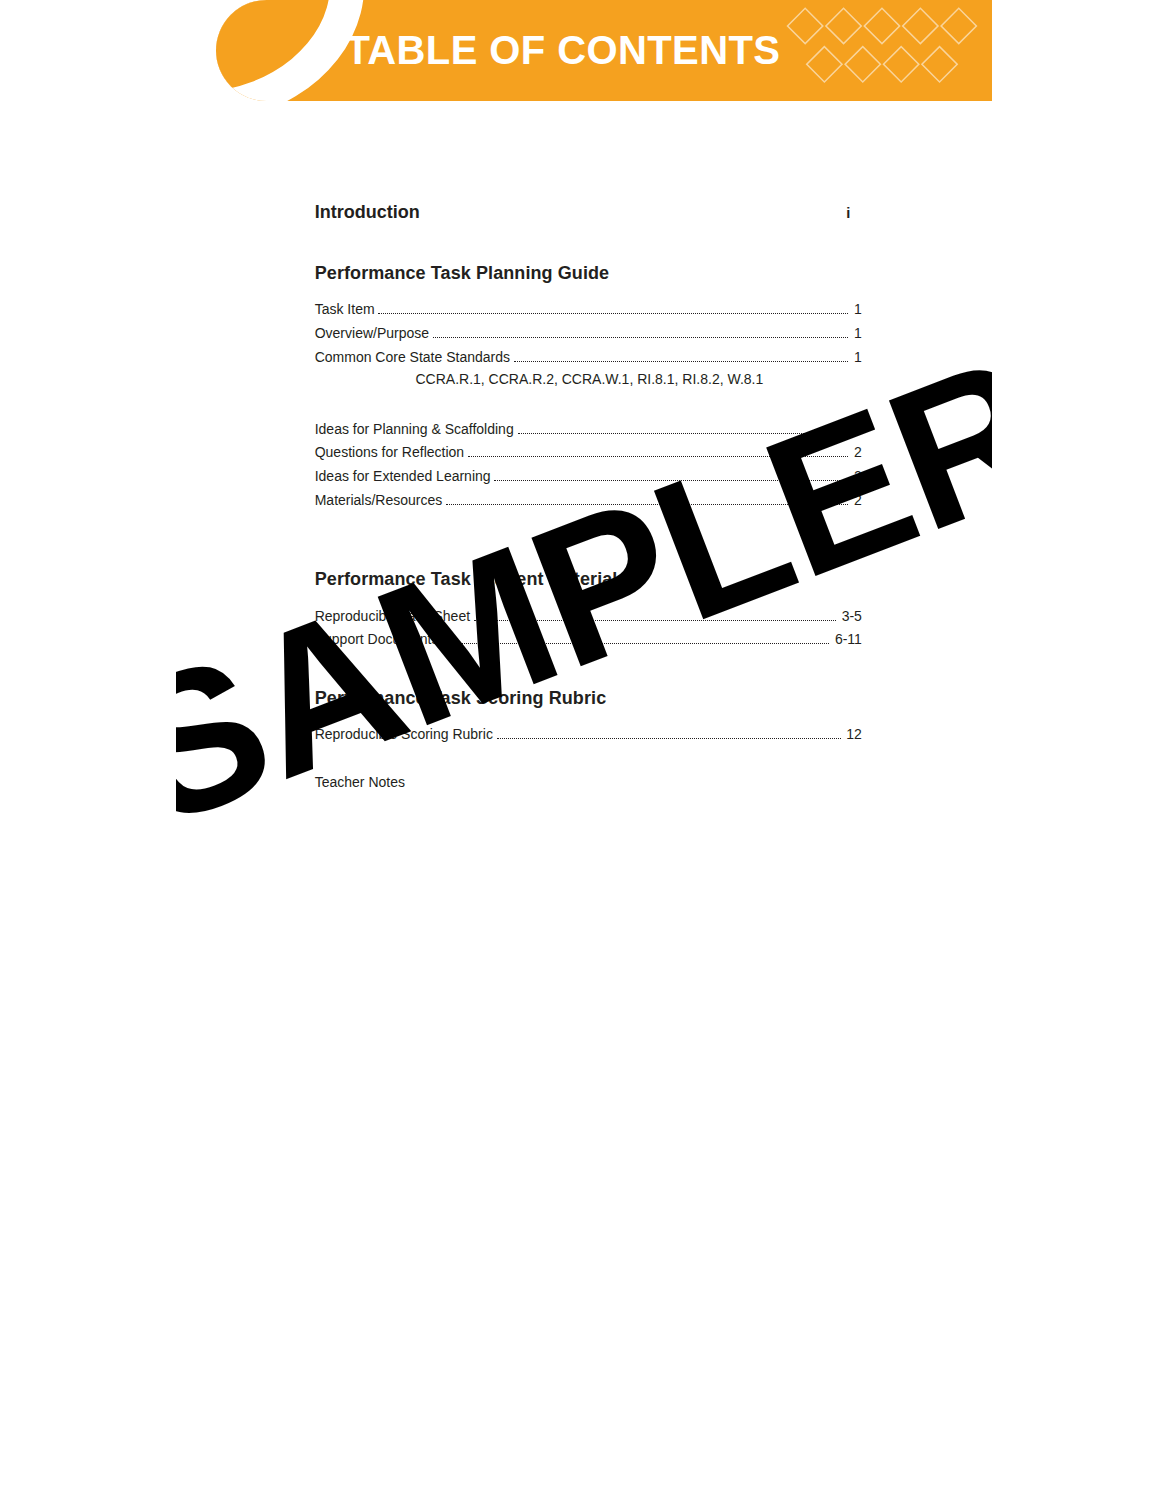TABLE OF CONTENTS
Introduction i
Performance Task Planning Guide
Task Item 1
Overview/Purpose 1
Common Core State Standards 1
CCRA.R.1, CCRA.R.2, CCRA.W.1, RI.8.1, RI.8.2, W.8.1
Ideas for Planning & Scaffolding 1-2
Questions for Reflection 2
Ideas for Extended Learning 2
Materials/Resources 2
Performance Task Student Materials
Reproducible Task Sheet 3-5
Support Documents 6-11
Performance Task Scoring Rubric
Reproducible Scoring Rubric 12
Teacher Notes
SAMPLER